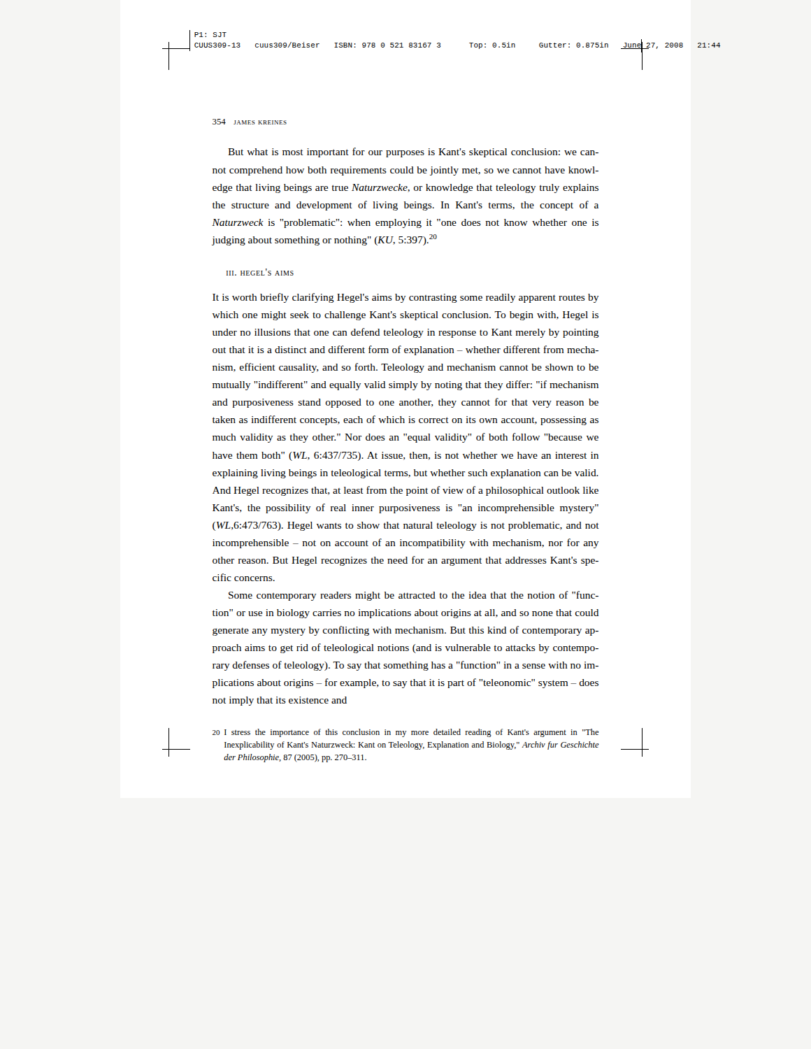P1: SJT
CUUS309-13 cuus309/Beiser ISBN: 978 0 521 83167 3 Top: 0.5in Gutter: 0.875in June 27, 2008 21:44
354james kreines
But what is most important for our purposes is Kant's skeptical conclusion: we cannot comprehend how both requirements could be jointly met, so we cannot have knowledge that living beings are true Naturzwecke, or knowledge that teleology truly explains the structure and development of living beings. In Kant's terms, the concept of a Naturzweck is "problematic": when employing it "one does not know whether one is judging about something or nothing" (KU, 5:397).20
iii. hegel's aims
It is worth briefly clarifying Hegel's aims by contrasting some readily apparent routes by which one might seek to challenge Kant's skeptical conclusion. To begin with, Hegel is under no illusions that one can defend teleology in response to Kant merely by pointing out that it is a distinct and different form of explanation – whether different from mechanism, efficient causality, and so forth. Teleology and mechanism cannot be shown to be mutually "indifferent" and equally valid simply by noting that they differ: "if mechanism and purposiveness stand opposed to one another, they cannot for that very reason be taken as indifferent concepts, each of which is correct on its own account, possessing as much validity as they other." Nor does an "equal validity" of both follow "because we have them both" (WL, 6:437/735). At issue, then, is not whether we have an interest in explaining living beings in teleological terms, but whether such explanation can be valid. And Hegel recognizes that, at least from the point of view of a philosophical outlook like Kant's, the possibility of real inner purposiveness is "an incomprehensible mystery" (WL,6:473/763). Hegel wants to show that natural teleology is not problematic, and not incomprehensible – not on account of an incompatibility with mechanism, nor for any other reason. But Hegel recognizes the need for an argument that addresses Kant's specific concerns.
Some contemporary readers might be attracted to the idea that the notion of "function" or use in biology carries no implications about origins at all, and so none that could generate any mystery by conflicting with mechanism. But this kind of contemporary approach aims to get rid of teleological notions (and is vulnerable to attacks by contemporary defenses of teleology). To say that something has a "function" in a sense with no implications about origins – for example, to say that it is part of "teleonomic" system – does not imply that its existence and
20I stress the importance of this conclusion in my more detailed reading of Kant's argument in "The Inexplicability of Kant's Naturzweck: Kant on Teleology, Explanation and Biology," Archiv fur Geschichte der Philosophie, 87 (2005), pp. 270–311.